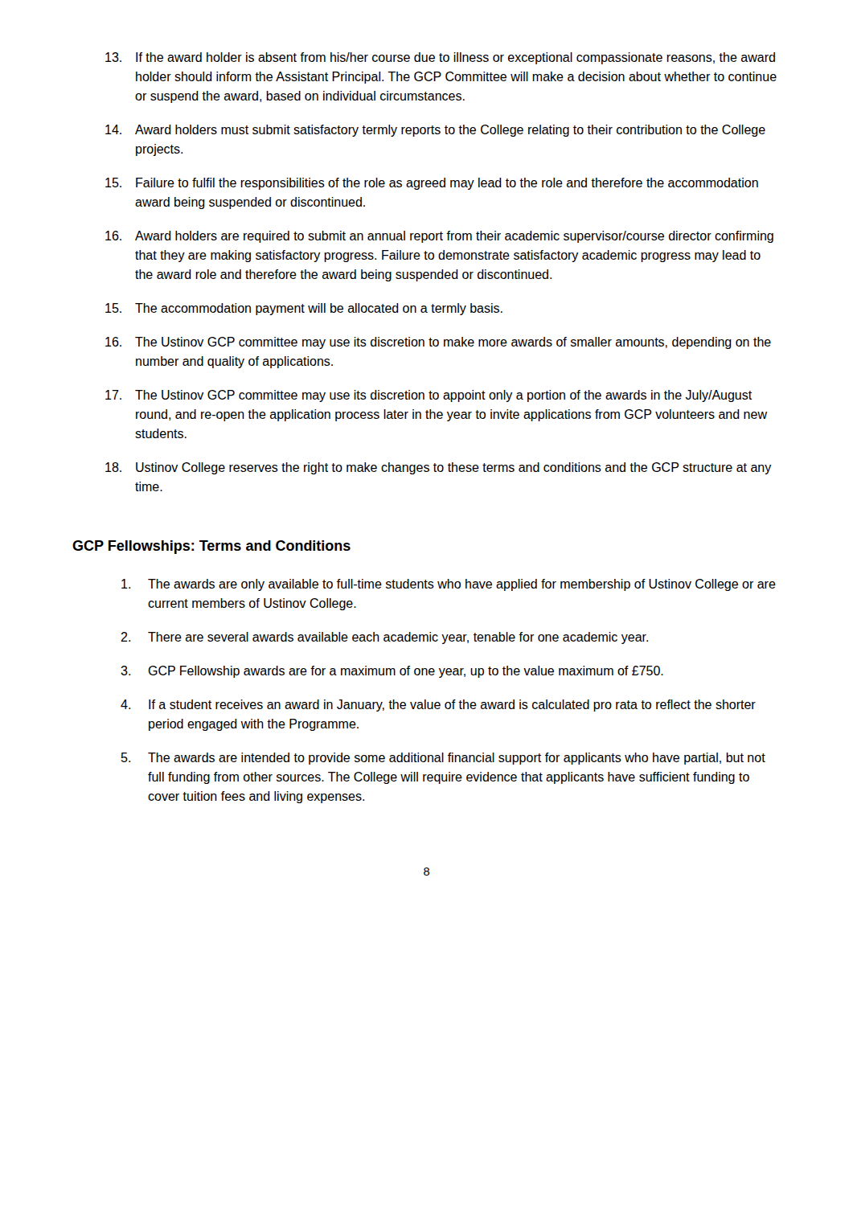13. If the award holder is absent from his/her course due to illness or exceptional compassionate reasons, the award holder should inform the Assistant Principal. The GCP Committee will make a decision about whether to continue or suspend the award, based on individual circumstances.
14. Award holders must submit satisfactory termly reports to the College relating to their contribution to the College projects.
15. Failure to fulfil the responsibilities of the role as agreed may lead to the role and therefore the accommodation award being suspended or discontinued.
16. Award holders are required to submit an annual report from their academic supervisor/course director confirming that they are making satisfactory progress. Failure to demonstrate satisfactory academic progress may lead to the award role and therefore the award being suspended or discontinued.
15. The accommodation payment will be allocated on a termly basis.
16. The Ustinov GCP committee may use its discretion to make more awards of smaller amounts, depending on the number and quality of applications.
17. The Ustinov GCP committee may use its discretion to appoint only a portion of the awards in the July/August round, and re-open the application process later in the year to invite applications from GCP volunteers and new students.
18. Ustinov College reserves the right to make changes to these terms and conditions and the GCP structure at any time.
GCP Fellowships: Terms and Conditions
1. The awards are only available to full-time students who have applied for membership of Ustinov College or are current members of Ustinov College.
2. There are several awards available each academic year, tenable for one academic year.
3. GCP Fellowship awards are for a maximum of one year, up to the value maximum of £750.
4. If a student receives an award in January, the value of the award is calculated pro rata to reflect the shorter period engaged with the Programme.
5. The awards are intended to provide some additional financial support for applicants who have partial, but not full funding from other sources. The College will require evidence that applicants have sufficient funding to cover tuition fees and living expenses.
8